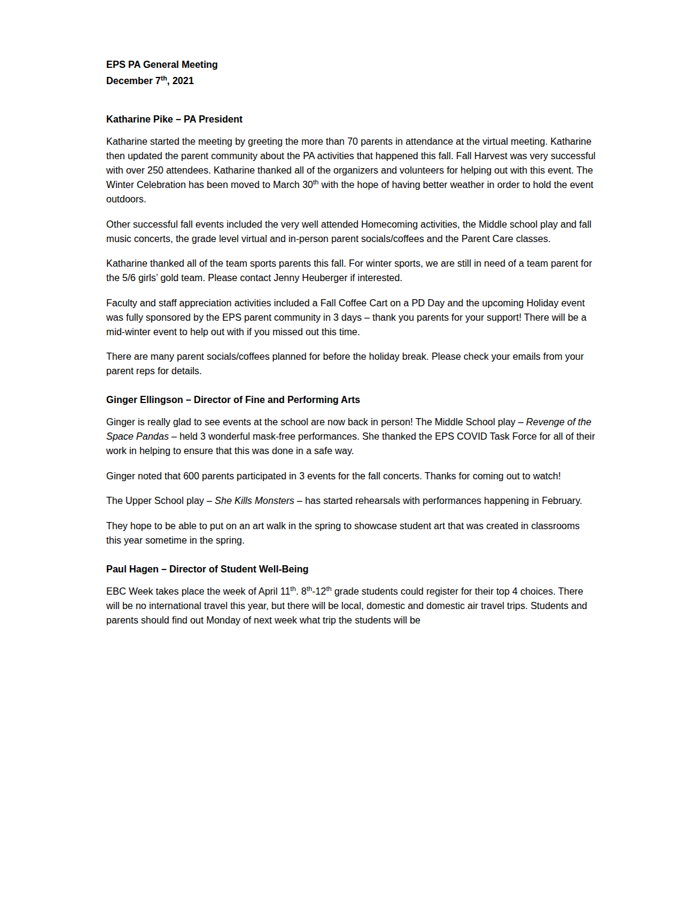EPS PA General Meeting
December 7th, 2021
Katharine Pike – PA President
Katharine started the meeting by greeting the more than 70 parents in attendance at the virtual meeting. Katharine then updated the parent community about the PA activities that happened this fall. Fall Harvest was very successful with over 250 attendees. Katharine thanked all of the organizers and volunteers for helping out with this event. The Winter Celebration has been moved to March 30th with the hope of having better weather in order to hold the event outdoors.
Other successful fall events included the very well attended Homecoming activities, the Middle school play and fall music concerts, the grade level virtual and in-person parent socials/coffees and the Parent Care classes.
Katharine thanked all of the team sports parents this fall. For winter sports, we are still in need of a team parent for the 5/6 girls’ gold team. Please contact Jenny Heuberger if interested.
Faculty and staff appreciation activities included a Fall Coffee Cart on a PD Day and the upcoming Holiday event was fully sponsored by the EPS parent community in 3 days – thank you parents for your support! There will be a mid-winter event to help out with if you missed out this time.
There are many parent socials/coffees planned for before the holiday break. Please check your emails from your parent reps for details.
Ginger Ellingson – Director of Fine and Performing Arts
Ginger is really glad to see events at the school are now back in person! The Middle School play – Revenge of the Space Pandas – held 3 wonderful mask-free performances. She thanked the EPS COVID Task Force for all of their work in helping to ensure that this was done in a safe way.
Ginger noted that 600 parents participated in 3 events for the fall concerts. Thanks for coming out to watch!
The Upper School play – She Kills Monsters – has started rehearsals with performances happening in February.
They hope to be able to put on an art walk in the spring to showcase student art that was created in classrooms this year sometime in the spring.
Paul Hagen – Director of Student Well-Being
EBC Week takes place the week of April 11th. 8th-12th grade students could register for their top 4 choices. There will be no international travel this year, but there will be local, domestic and domestic air travel trips. Students and parents should find out Monday of next week what trip the students will be